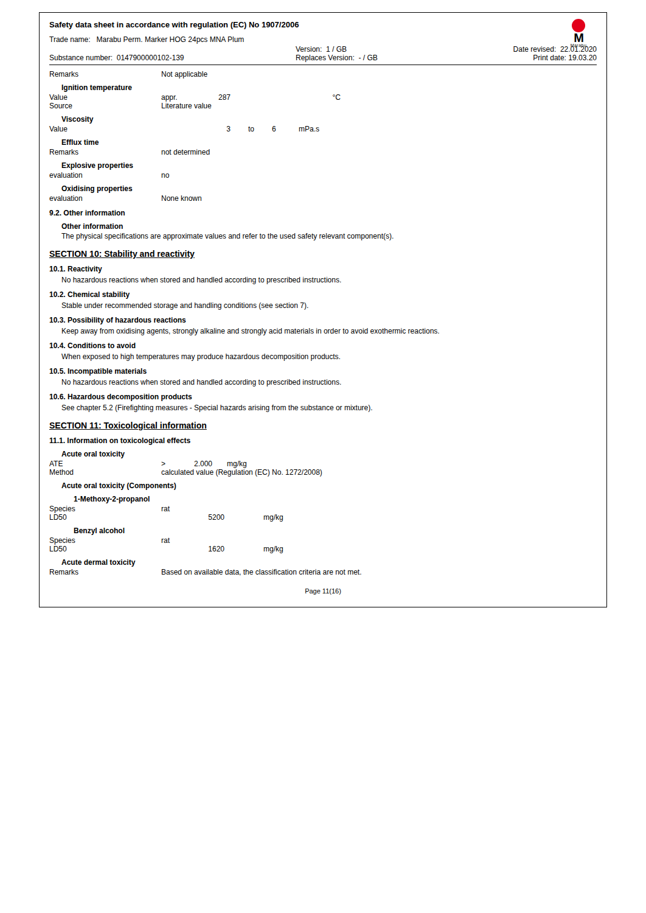M
Marabu
Safety data sheet in accordance with regulation (EC) No 1907/2006
Trade name: Marabu Perm. Marker HOG 24pcs MNA Plum
| | Version: 1 / GB | Date revised: 22.01.2020 |
| Substance number: 0147900000102-139 | Replaces Version: - / GB | Print date: 19.03.20 |
| Remarks | Not applicable |
Ignition temperature
| Value | appr. | 287 | | | °C |
| Source | Literature value |
Viscosity
| Value | | 3 | to | 6 | mPa.s |
Efflux time
| Remarks | not determined |
Explosive properties
| evaluation | no |
Oxidising properties
| evaluation | None known |
9.2. Other information
Other information
The physical specifications are approximate values and refer to the used safety relevant component(s).
SECTION 10: Stability and reactivity
10.1. Reactivity
No hazardous reactions when stored and handled according to prescribed instructions.
10.2. Chemical stability
Stable under recommended storage and handling conditions (see section 7).
10.3. Possibility of hazardous reactions
Keep away from oxidising agents, strongly alkaline and strongly acid materials in order to avoid exothermic reactions.
10.4. Conditions to avoid
When exposed to high temperatures may produce hazardous decomposition products.
10.5. Incompatible materials
No hazardous reactions when stored and handled according to prescribed instructions.
10.6. Hazardous decomposition products
See chapter 5.2 (Firefighting measures - Special hazards arising from the substance or mixture).
SECTION 11: Toxicological information
11.1. Information on toxicological effects
Acute oral toxicity
| ATE | > | 2.000 | mg/kg |
| Method | calculated value (Regulation (EC) No. 1272/2008) |
Acute oral toxicity (Components)
1-Methoxy-2-propanol
| Species | rat | | |
| LD50 | | 5200 | mg/kg |
Benzyl alcohol
| Species | rat | | |
| LD50 | | 1620 | mg/kg |
Acute dermal toxicity
| Remarks | Based on available data, the classification criteria are not met. |
Page 11(16)